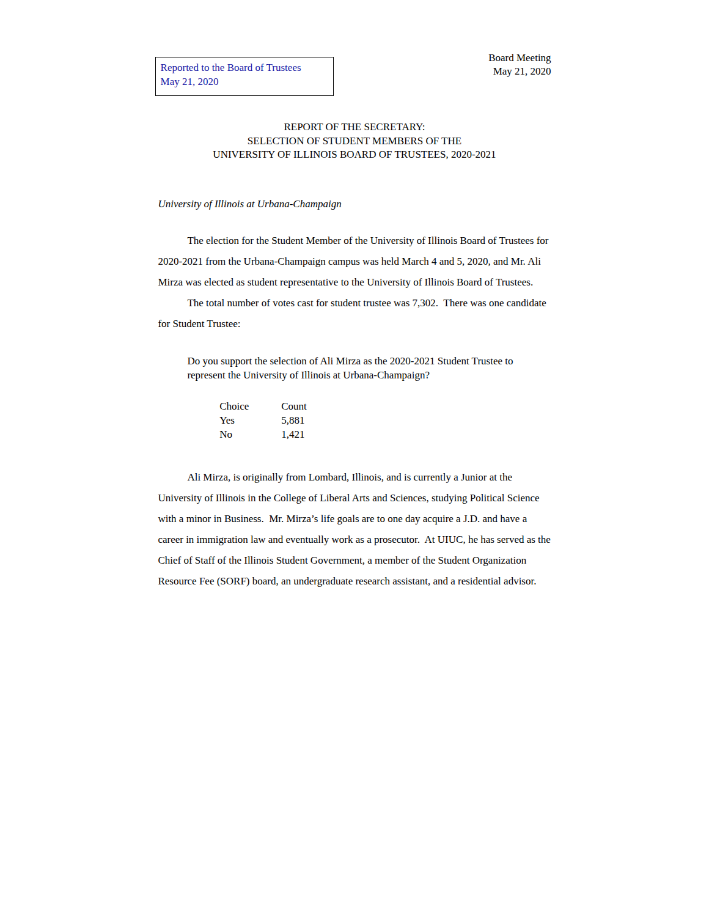Reported to the Board of Trustees
May 21, 2020
Board Meeting
May 21, 2020
REPORT OF THE SECRETARY:
SELECTION OF STUDENT MEMBERS OF THE
UNIVERSITY OF ILLINOIS BOARD OF TRUSTEES, 2020-2021
University of Illinois at Urbana-Champaign
The election for the Student Member of the University of Illinois Board of Trustees for 2020-2021 from the Urbana-Champaign campus was held March 4 and 5, 2020, and Mr. Ali Mirza was elected as student representative to the University of Illinois Board of Trustees.
The total number of votes cast for student trustee was 7,302. There was one candidate for Student Trustee:
Do you support the selection of Ali Mirza as the 2020-2021 Student Trustee to represent the University of Illinois at Urbana-Champaign?
| Choice | Count |
| Yes | 5,881 |
| No | 1,421 |
Ali Mirza, is originally from Lombard, Illinois, and is currently a Junior at the University of Illinois in the College of Liberal Arts and Sciences, studying Political Science with a minor in Business. Mr. Mirza’s life goals are to one day acquire a J.D. and have a career in immigration law and eventually work as a prosecutor. At UIUC, he has served as the Chief of Staff of the Illinois Student Government, a member of the Student Organization Resource Fee (SORF) board, an undergraduate research assistant, and a residential advisor.